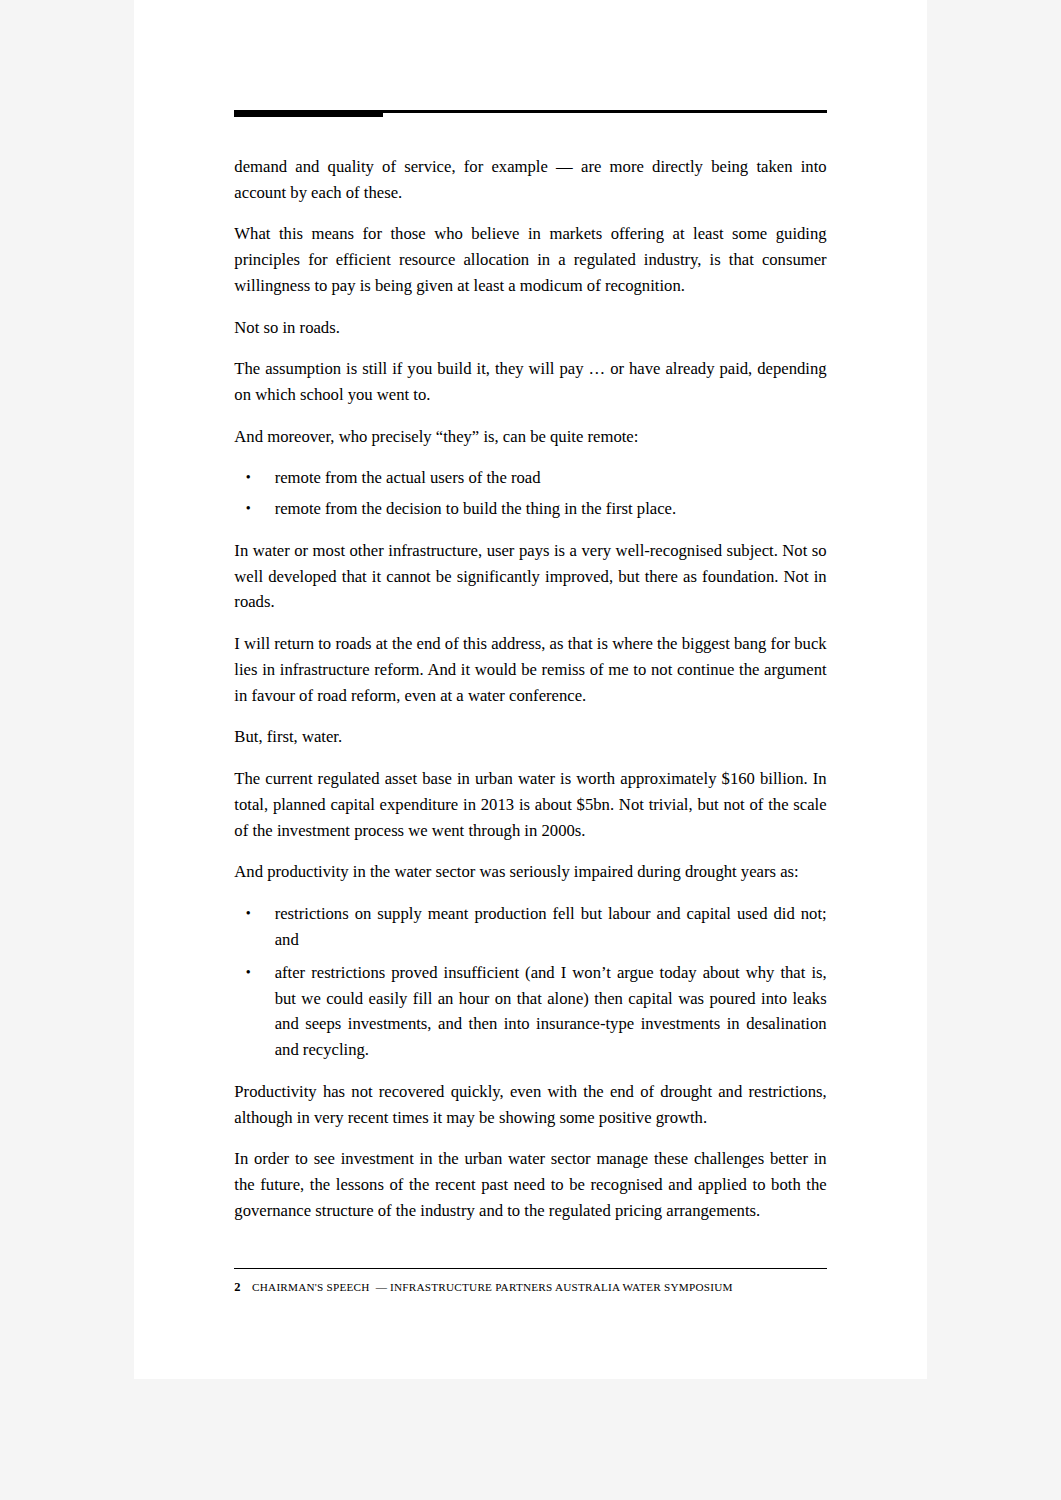demand and quality of service, for example — are more directly being taken into account by each of these.
What this means for those who believe in markets offering at least some guiding principles for efficient resource allocation in a regulated industry, is that consumer willingness to pay is being given at least a modicum of recognition.
Not so in roads.
The assumption is still if you build it, they will pay … or have already paid, depending on which school you went to.
And moreover, who precisely “they” is, can be quite remote:
remote from the actual users of the road
remote from the decision to build the thing in the first place.
In water or most other infrastructure, user pays is a very well-recognised subject. Not so well developed that it cannot be significantly improved, but there as foundation. Not in roads.
I will return to roads at the end of this address, as that is where the biggest bang for buck lies in infrastructure reform. And it would be remiss of me to not continue the argument in favour of road reform, even at a water conference.
But, first, water.
The current regulated asset base in urban water is worth approximately $160 billion. In total, planned capital expenditure in 2013 is about $5bn. Not trivial, but not of the scale of the investment process we went through in 2000s.
And productivity in the water sector was seriously impaired during drought years as:
restrictions on supply meant production fell but labour and capital used did not; and
after restrictions proved insufficient (and I won’t argue today about why that is, but we could easily fill an hour on that alone) then capital was poured into leaks and seeps investments, and then into insurance-type investments in desalination and recycling.
Productivity has not recovered quickly, even with the end of drought and restrictions, although in very recent times it may be showing some positive growth.
In order to see investment in the urban water sector manage these challenges better in the future, the lessons of the recent past need to be recognised and applied to both the governance structure of the industry and to the regulated pricing arrangements.
2 Chairman's speech — Infrastructure Partners Australia Water Symposium